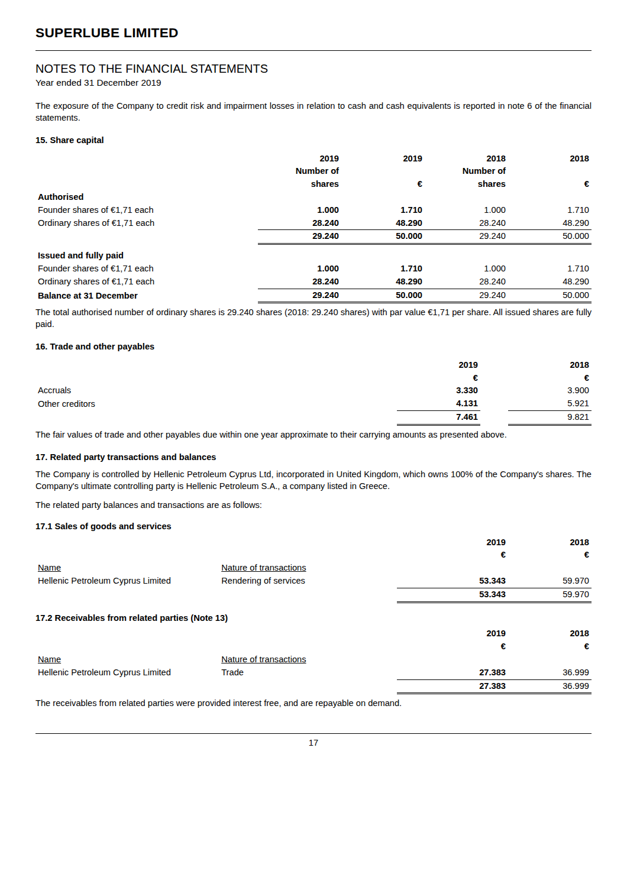SUPERLUBE LIMITED
NOTES TO THE FINANCIAL STATEMENTS
Year ended 31 December 2019
The exposure of the Company to credit risk and impairment losses in relation to cash and cash equivalents is reported in note 6 of the financial statements.
15. Share capital
| | 2019 | 2019 | 2018 | 2018 |
| | Number of | | Number of | |
| | shares | € | shares | € |
| Authorised | | | | |
| Founder shares of €1,71 each | 1.000 | 1.710 | 1.000 | 1.710 |
| Ordinary shares of €1,71 each | 28.240 | 48.290 | 28.240 | 48.290 |
| | 29.240 | 50.000 | 29.240 | 50.000 |
| Issued and fully paid | | | | |
| Founder shares of €1,71 each | 1.000 | 1.710 | 1.000 | 1.710 |
| Ordinary shares of €1,71 each | 28.240 | 48.290 | 28.240 | 48.290 |
| Balance at 31 December | 29.240 | 50.000 | 29.240 | 50.000 |
The total authorised number of ordinary shares is 29.240 shares (2018: 29.240 shares) with par value €1,71 per share. All issued shares are fully paid.
16. Trade and other payables
| | | 2019 | | 2018 |
| | | € | | € |
| Accruals | | 3.330 | | 3.900 |
| Other creditors | | 4.131 | | 5.921 |
| | | 7.461 | | 9.821 |
The fair values of trade and other payables due within one year approximate to their carrying amounts as presented above.
17. Related party transactions and balances
The Company is controlled by Hellenic Petroleum Cyprus Ltd, incorporated in United Kingdom, which owns 100% of the Company's shares. The Company's ultimate controlling party is Hellenic Petroleum S.A., a company listed in Greece.
The related party balances and transactions are as follows:
17.1 Sales of goods and services
| | | 2019 | 2018 |
| | | € | € |
| Name | Nature of transactions | | |
| Hellenic Petroleum Cyprus Limited | Rendering of services | 53.343 | 59.970 |
| | | 53.343 | 59.970 |
17.2 Receivables from related parties (Note 13)
| | | 2019 | 2018 |
| | | € | € |
| Name | Nature of transactions | | |
| Hellenic Petroleum Cyprus Limited | Trade | 27.383 | 36.999 |
| | | 27.383 | 36.999 |
The receivables from related parties were provided interest free, and are repayable on demand.
17